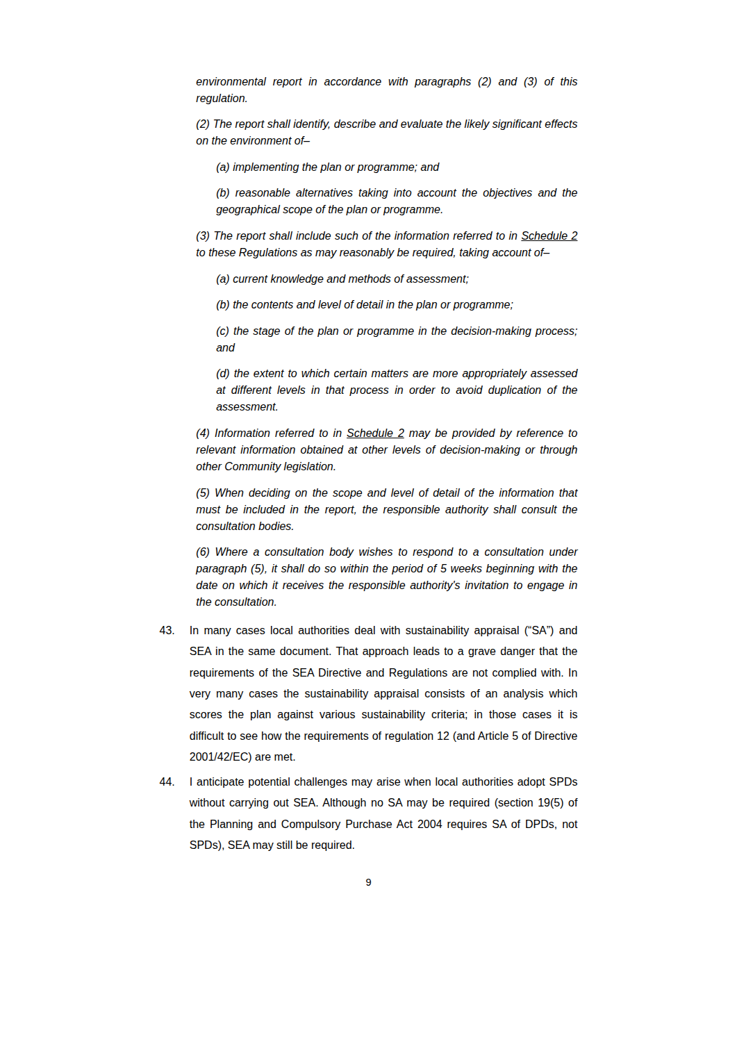environmental report in accordance with paragraphs (2) and (3) of this regulation.
(2) The report shall identify, describe and evaluate the likely significant effects on the environment of–
(a) implementing the plan or programme; and
(b) reasonable alternatives taking into account the objectives and the geographical scope of the plan or programme.
(3) The report shall include such of the information referred to in Schedule 2 to these Regulations as may reasonably be required, taking account of–
(a) current knowledge and methods of assessment;
(b) the contents and level of detail in the plan or programme;
(c) the stage of the plan or programme in the decision-making process; and
(d) the extent to which certain matters are more appropriately assessed at different levels in that process in order to avoid duplication of the assessment.
(4) Information referred to in Schedule 2 may be provided by reference to relevant information obtained at other levels of decision-making or through other Community legislation.
(5) When deciding on the scope and level of detail of the information that must be included in the report, the responsible authority shall consult the consultation bodies.
(6) Where a consultation body wishes to respond to a consultation under paragraph (5), it shall do so within the period of 5 weeks beginning with the date on which it receives the responsible authority's invitation to engage in the consultation.
43. In many cases local authorities deal with sustainability appraisal (“SA”) and SEA in the same document. That approach leads to a grave danger that the requirements of the SEA Directive and Regulations are not complied with. In very many cases the sustainability appraisal consists of an analysis which scores the plan against various sustainability criteria; in those cases it is difficult to see how the requirements of regulation 12 (and Article 5 of Directive 2001/42/EC) are met.
44. I anticipate potential challenges may arise when local authorities adopt SPDs without carrying out SEA. Although no SA may be required (section 19(5) of the Planning and Compulsory Purchase Act 2004 requires SA of DPDs, not SPDs), SEA may still be required.
9